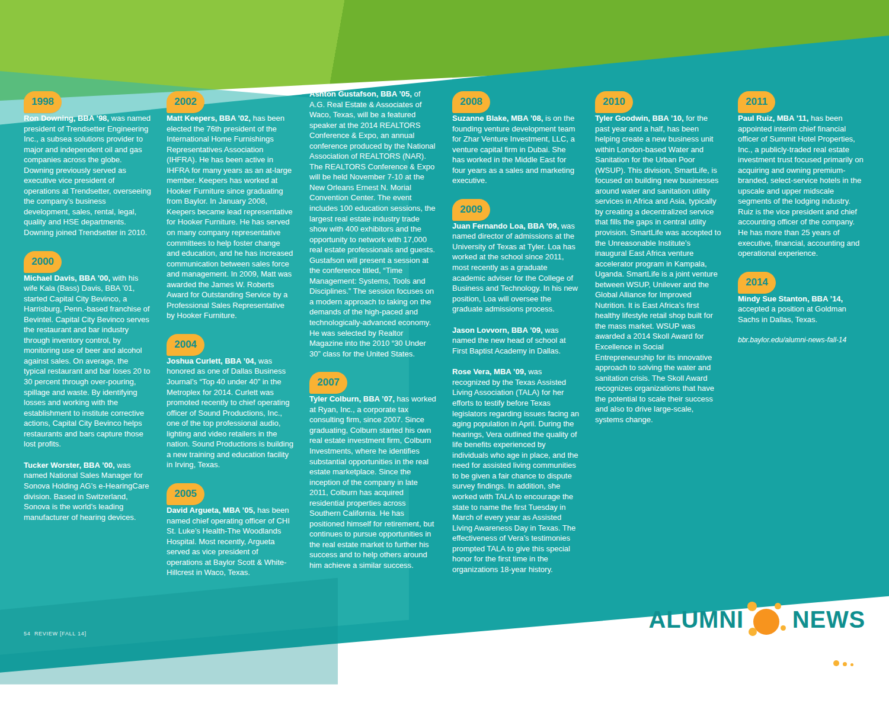1998
Ron Downing, BBA ’98, was named president of Trendsetter Engineering Inc., a subsea solutions provider to major and independent oil and gas companies across the globe. Downing previously served as executive vice president of operations at Trendsetter, overseeing the company’s business development, sales, rental, legal, quality and HSE departments. Downing joined Trendsetter in 2010.
2000
Michael Davis, BBA ’00, with his wife Kala (Bass) Davis, BBA ’01, started Capital City Bevinco, a Harrisburg, Penn.-based franchise of Bevintel. Capital City Bevinco serves the restaurant and bar industry through inventory control, by monitoring use of beer and alcohol against sales. On average, the typical restaurant and bar loses 20 to 30 percent through over-pouring, spillage and waste. By identifying losses and working with the establishment to institute corrective actions, Capital City Bevinco helps restaurants and bars capture those lost profits.
Tucker Worster, BBA ’00, was named National Sales Manager for Sonova Holding AG’s e-HearingCare division. Based in Switzerland, Sonova is the world’s leading manufacturer of hearing devices.
2002
Matt Keepers, BBA ’02, has been elected the 76th president of the International Home Furnishings Representatives Association (IHFRA). He has been active in IHFRA for many years as an at-large member. Keepers has worked at Hooker Furniture since graduating from Baylor. In January 2008, Keepers became lead representative for Hooker Furniture. He has served on many company representative committees to help foster change and education, and he has increased communication between sales force and management. In 2009, Matt was awarded the James W. Roberts Award for Outstanding Service by a Professional Sales Representative by Hooker Furniture.
2004
Joshua Curlett, BBA ’04, was honored as one of Dallas Business Journal’s “Top 40 under 40” in the Metroplex for 2014. Curlett was promoted recently to chief operating officer of Sound Productions, Inc., one of the top professional audio, lighting and video retailers in the nation. Sound Productions is building a new training and education facility in Irving, Texas.
2005
David Argueta, MBA ’05, has been named chief operating officer of CHI St. Luke’s Health-The Woodlands Hospital. Most recently, Argueta served as vice president of operations at Baylor Scott & White-Hillcrest in Waco, Texas.
Ashton Gustafson, BBA ’05, of A.G. Real Estate & Associates of Waco, Texas, will be a featured speaker at the 2014 REALTORS Conference & Expo, an annual conference produced by the National Association of REALTORS (NAR). The REALTORS Conference & Expo will be held November 7-10 at the New Orleans Ernest N. Morial Convention Center. The event includes 100 education sessions, the largest real estate industry trade show with 400 exhibitors and the opportunity to network with 17,000 real estate professionals and guests. Gustafson will present a session at the conference titled, “Time Management: Systems, Tools and Disciplines.” The session focuses on a modern approach to taking on the demands of the high-paced and technologically-advanced economy. He was selected by Realtor Magazine into the 2010 “30 Under 30” class for the United States.
2007
Tyler Colburn, BBA ’07, has worked at Ryan, Inc., a corporate tax consulting firm, since 2007. Since graduating, Colburn started his own real estate investment firm, Colburn Investments, where he identifies substantial opportunities in the real estate marketplace. Since the inception of the company in late 2011, Colburn has acquired residential properties across Southern California. He has positioned himself for retirement, but continues to pursue opportunities in the real estate market to further his success and to help others around him achieve a similar success.
2008
Suzanne Blake, MBA ’08, is on the founding venture development team for Zhar Venture Investment, LLC, a venture capital firm in Dubai. She has worked in the Middle East for four years as a sales and marketing executive.
2009
Juan Fernando Loa, BBA ’09, was named director of admissions at the University of Texas at Tyler. Loa has worked at the school since 2011, most recently as a graduate academic adviser for the College of Business and Technology. In his new position, Loa will oversee the graduate admissions process.
Jason Lovvorn, BBA ’09, was named the new head of school at First Baptist Academy in Dallas.
Rose Vera, MBA ’09, was recognized by the Texas Assisted Living Association (TALA) for her efforts to testify before Texas legislators regarding issues facing an aging population in April. During the hearings, Vera outlined the quality of life benefits experienced by individuals who age in place, and the need for assisted living communities to be given a fair chance to dispute survey findings. In addition, she worked with TALA to encourage the state to name the first Tuesday in March of every year as Assisted Living Awareness Day in Texas. The effectiveness of Vera’s testimonies prompted TALA to give this special honor for the first time in the organizations 18-year history.
2010
Tyler Goodwin, BBA ’10, for the past year and a half, has been helping create a new business unit within London-based Water and Sanitation for the Urban Poor (WSUP). This division, SmartLife, is focused on building new businesses around water and sanitation utility services in Africa and Asia, typically by creating a decentralized service that fills the gaps in central utility provision. SmartLife was accepted to the Unreasonable Institute’s inaugural East Africa venture accelerator program in Kampala, Uganda. SmartLife is a joint venture between WSUP, Unilever and the Global Alliance for Improved Nutrition. It is East Africa’s first healthy lifestyle retail shop built for the mass market. WSUP was awarded a 2014 Skoll Award for Excellence in Social Entrepreneurship for its innovative approach to solving the water and sanitation crisis. The Skoll Award recognizes organizations that have the potential to scale their success and also to drive large-scale, systems change.
2011
Paul Ruiz, MBA ’11, has been appointed interim chief financial officer of Summit Hotel Properties, Inc., a publicly-traded real estate investment trust focused primarily on acquiring and owning premium-branded, select-service hotels in the upscale and upper midscale segments of the lodging industry. Ruiz is the vice president and chief accounting officer of the company. He has more than 25 years of executive, financial, accounting and operational experience.
2014
Mindy Sue Stanton, BBA ’14, accepted a position at Goldman Sachs in Dallas, Texas.
bbr.baylor.edu/alumni-news-fall-14
54 Review [Fall 14]
ALUMNI NEWS